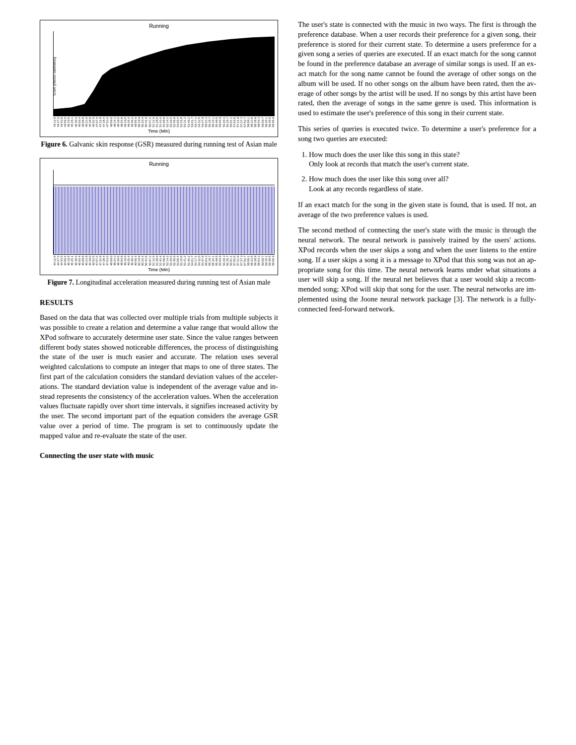Running
GSR (micro-Siemens)
44:12.044:27.644:43.544:59.445:10.545:25.145:40.645:56.446:08.846:23.946:39.046:52.547:07.647:22.847:38.447:53.648:09.048:24.348:39.548:54.849:10.049:25.449:40.249:55.650:10.950:26.450:41.850:57.251:12.651:28.051:43.451:58.852:14.252:29.652:45.053:00.453:15.853:31.253:46.254:01.754:17.154:32.554:47.955:03.355:18.755:34.155:49.556:04.956:20.356:35.756:51.157:06.557:21.957:37.357:52.758:08.158:23.558:38.958:54.359:09.759:25.159:40.559:55.9
Time (Min)
Figure 6. Galvanic skin response (GSR) measured during running test of Asian male
Running
Acceleration (G's)
44:12.044:27.644:43.544:59.445:10.545:25.145:40.645:56.446:08.846:23.946:39.046:52.547:07.647:22.847:38.447:53.648:09.048:24.348:39.548:54.849:10.049:25.449:40.249:55.650:10.950:26.450:41.850:57.251:12.651:28.051:43.451:58.852:14.252:29.652:45.053:00.453:15.853:31.253:46.254:01.754:17.154:32.554:47.955:03.355:18.755:34.155:49.556:04.956:20.356:35.756:51.157:06.557:21.957:37.357:52.758:08.158:23.558:38.958:54.359:09.759:25.159:40.559:55.9
Time (Min)
Figure 7. Longitudinal acceleration measured during running test of Asian male
RESULTS
Based on the data that was collected over multiple trials from multiple subjects it was possible to create a relation and determine a value range that would allow the XPod software to accurately determine user state. Since the value ranges between different body states showed noticeable differences, the process of distinguishing the state of the user is much easier and accurate. The relation uses several weighted calculations to compute an integer that maps to one of three states. The first part of the calculation considers the standard deviation values of the accelerations. The standard deviation value is independent of the average value and instead represents the consistency of the acceleration values. When the acceleration values fluctuate rapidly over short time intervals, it signifies increased activity by the user. The second important part of the equation considers the average GSR value over a period of time. The program is set to continuously update the mapped value and re-evaluate the state of the user.
Connecting the user state with music
The user's state is connected with the music in two ways. The first is through the preference database. When a user records their preference for a given song, their preference is stored for their current state. To determine a users preference for a given song a series of queries are executed. If an exact match for the song cannot be found in the preference database an average of similar songs is used. If an exact match for the song name cannot be found the average of other songs on the album will be used. If no other songs on the album have been rated, then the average of other songs by the artist will be used. If no songs by this artist have been rated, then the average of songs in the same genre is used. This information is used to estimate the user's preference of this song in their current state.
This series of queries is executed twice. To determine a user's preference for a song two queries are executed:
How much does the user like this song in this state?Only look at records that match the user's current state.
How much does the user like this song over all?Look at any records regardless of state.
If an exact match for the song in the given state is found, that is used. If not, an average of the two preference values is used.
The second method of connecting the user's state with the music is through the neural network. The neural network is passively trained by the users' actions. XPod records when the user skips a song and when the user listens to the entire song. If a user skips a song it is a message to XPod that this song was not an appropriate song for this time. The neural network learns under what situations a user will skip a song. If the neural net believes that a user would skip a recommended song; XPod will skip that song for the user. The neural networks are implemented using the Joone neural network package [3]. The network is a fully-connected feed-forward network.